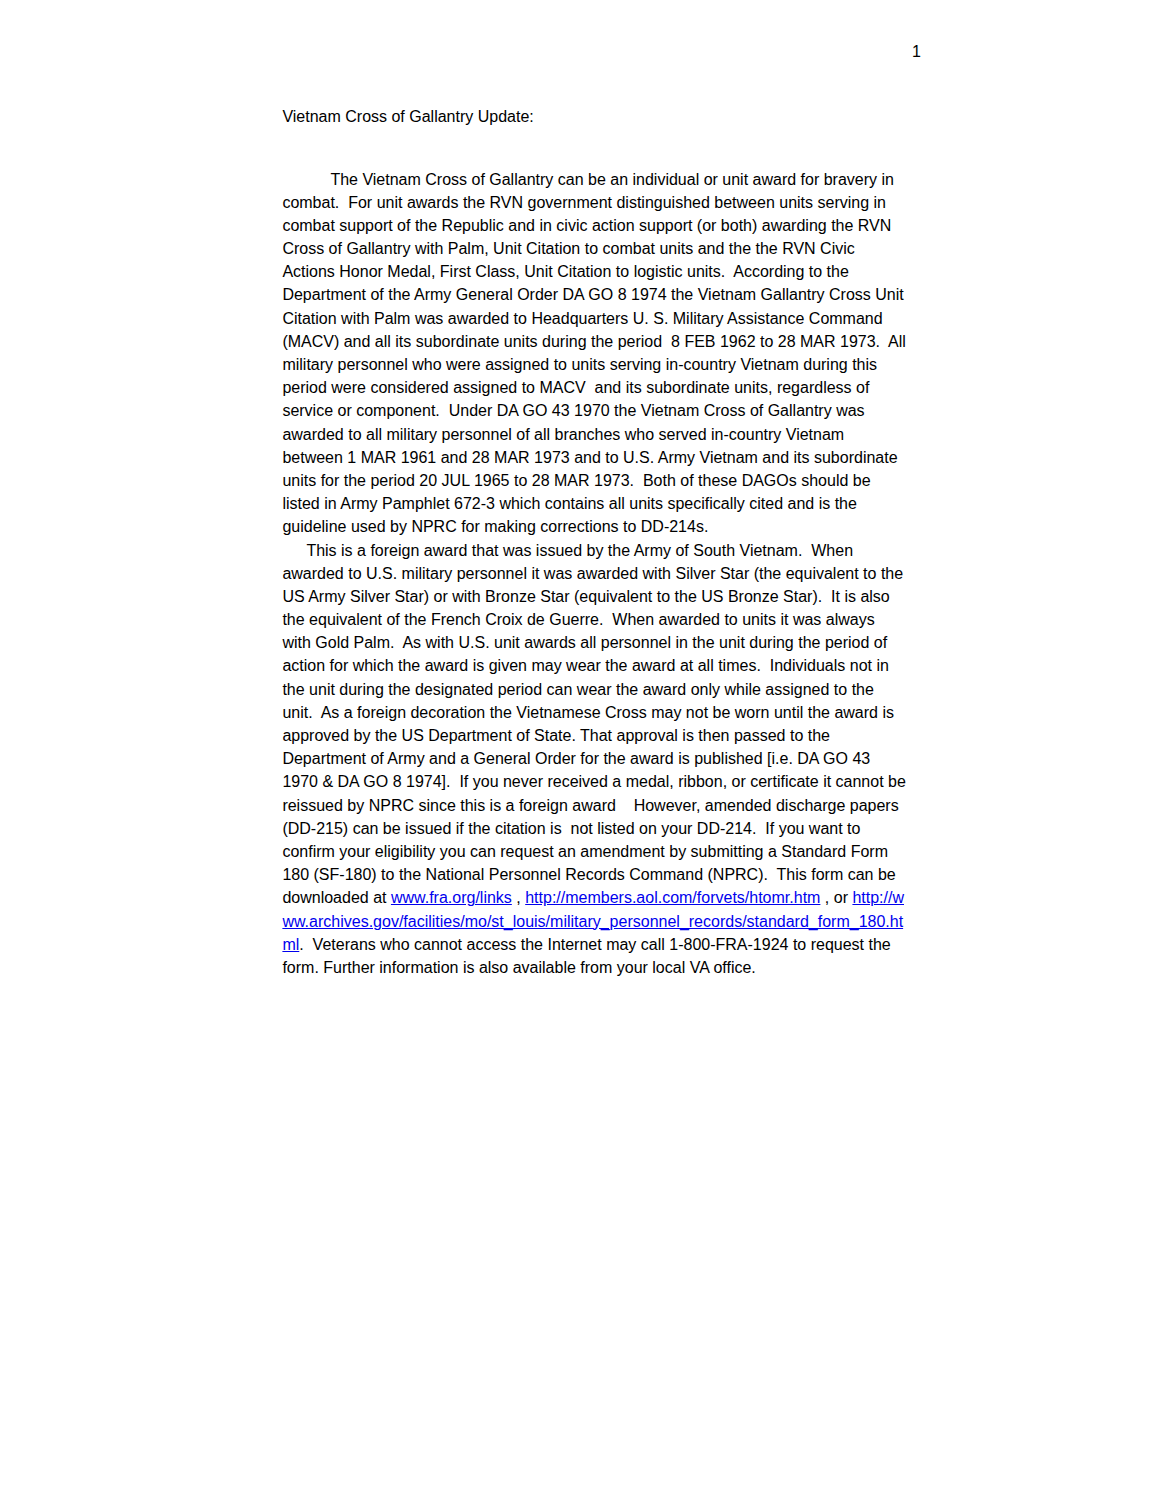1
Vietnam Cross of Gallantry Update:
The Vietnam Cross of Gallantry can be an individual or unit award for bravery in combat. For unit awards the RVN government distinguished between units serving in combat support of the Republic and in civic action support (or both) awarding the RVN Cross of Gallantry with Palm, Unit Citation to combat units and the the RVN Civic Actions Honor Medal, First Class, Unit Citation to logistic units. According to the Department of the Army General Order DA GO 8 1974 the Vietnam Gallantry Cross Unit Citation with Palm was awarded to Headquarters U. S. Military Assistance Command (MACV) and all its subordinate units during the period 8 FEB 1962 to 28 MAR 1973. All military personnel who were assigned to units serving in-country Vietnam during this period were considered assigned to MACV and its subordinate units, regardless of service or component. Under DA GO 43 1970 the Vietnam Cross of Gallantry was awarded to all military personnel of all branches who served in-country Vietnam between 1 MAR 1961 and 28 MAR 1973 and to U.S. Army Vietnam and its subordinate units for the period 20 JUL 1965 to 28 MAR 1973. Both of these DAGOs should be listed in Army Pamphlet 672-3 which contains all units specifically cited and is the guideline used by NPRC for making corrections to DD-214s.
This is a foreign award that was issued by the Army of South Vietnam. When awarded to U.S. military personnel it was awarded with Silver Star (the equivalent to the US Army Silver Star) or with Bronze Star (equivalent to the US Bronze Star). It is also the equivalent of the French Croix de Guerre. When awarded to units it was always with Gold Palm. As with U.S. unit awards all personnel in the unit during the period of action for which the award is given may wear the award at all times. Individuals not in the unit during the designated period can wear the award only while assigned to the unit. As a foreign decoration the Vietnamese Cross may not be worn until the award is approved by the US Department of State. That approval is then passed to the Department of Army and a General Order for the award is published [i.e. DA GO 43 1970 & DA GO 8 1974]. If you never received a medal, ribbon, or certificate it cannot be reissued by NPRC since this is a foreign award However, amended discharge papers (DD-215) can be issued if the citation is not listed on your DD-214. If you want to confirm your eligibility you can request an amendment by submitting a Standard Form 180 (SF-180) to the National Personnel Records Command (NPRC). This form can be downloaded at www.fra.org/links , http://members.aol.com/forvets/htomr.htm , or http://www.archives.gov/facilities/mo/st_louis/military_personnel_records/standard_form_180.html. Veterans who cannot access the Internet may call 1-800-FRA-1924 to request the form. Further information is also available from your local VA office.